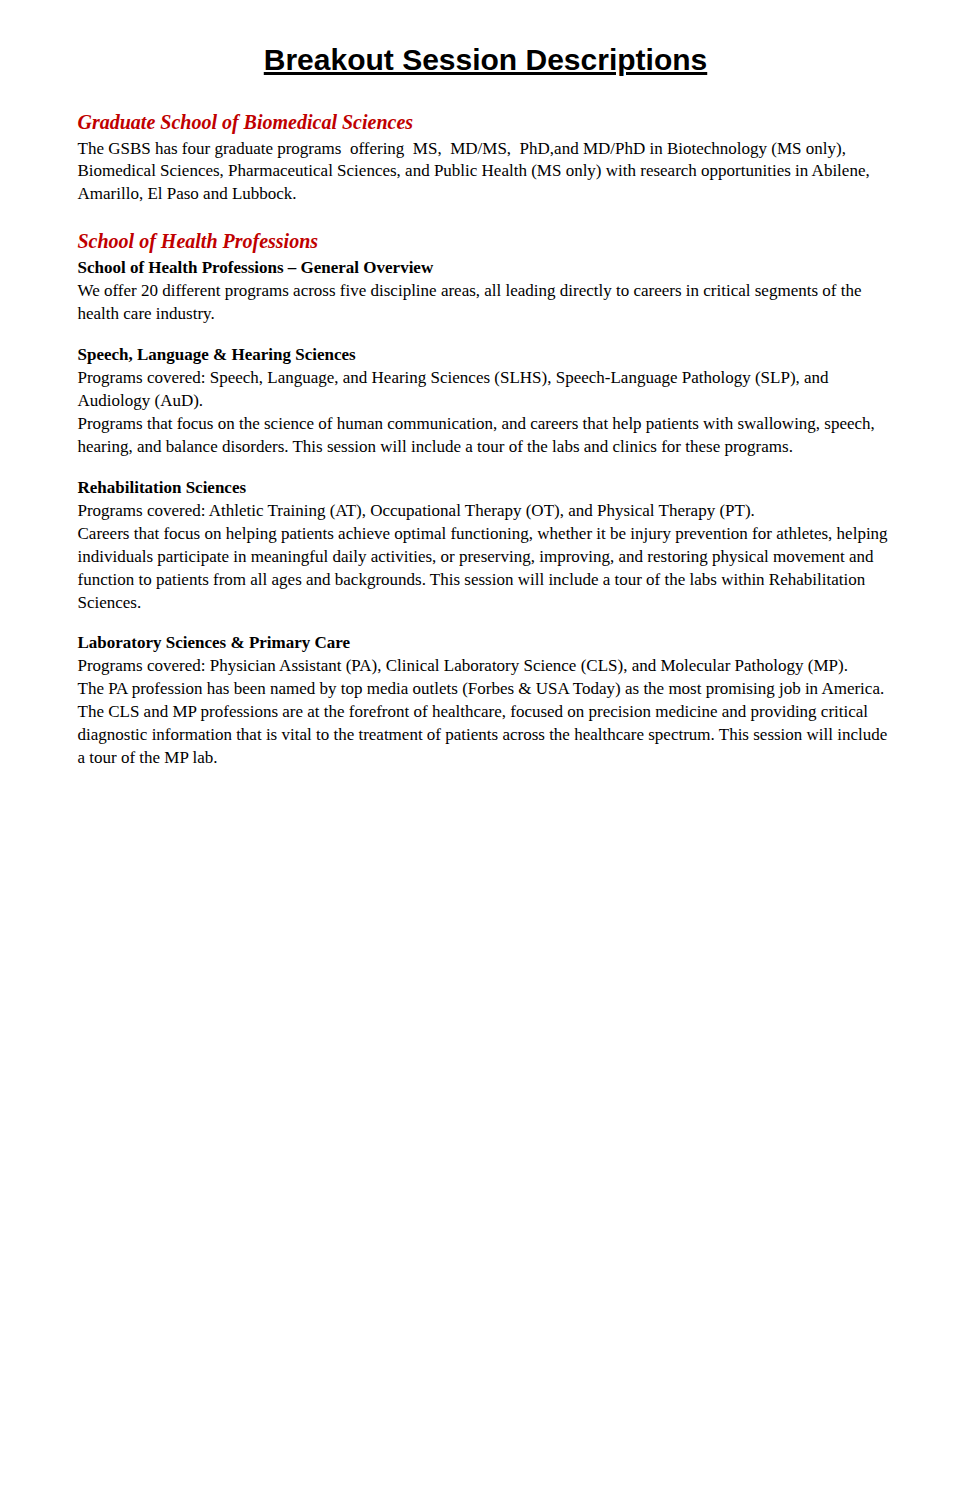Breakout Session Descriptions
Graduate School of Biomedical Sciences
The GSBS has four graduate programs offering MS, MD/MS, PhD,and MD/PhD in Biotechnology (MS only), Biomedical Sciences, Pharmaceutical Sciences, and Public Health (MS only) with research opportunities in Abilene, Amarillo, El Paso and Lubbock.
School of Health Professions
School of Health Professions – General Overview
We offer 20 different programs across five discipline areas, all leading directly to careers in critical segments of the health care industry.
Speech, Language & Hearing Sciences
Programs covered: Speech, Language, and Hearing Sciences (SLHS), Speech-Language Pathology (SLP), and Audiology (AuD).
Programs that focus on the science of human communication, and careers that help patients with swallowing, speech, hearing, and balance disorders. This session will include a tour of the labs and clinics for these programs.
Rehabilitation Sciences
Programs covered: Athletic Training (AT), Occupational Therapy (OT), and Physical Therapy (PT).
Careers that focus on helping patients achieve optimal functioning, whether it be injury prevention for athletes, helping individuals participate in meaningful daily activities, or preserving, improving, and restoring physical movement and function to patients from all ages and backgrounds. This session will include a tour of the labs within Rehabilitation Sciences.
Laboratory Sciences & Primary Care
Programs covered: Physician Assistant (PA), Clinical Laboratory Science (CLS), and Molecular Pathology (MP).
The PA profession has been named by top media outlets (Forbes & USA Today) as the most promising job in America. The CLS and MP professions are at the forefront of healthcare, focused on precision medicine and providing critical diagnostic information that is vital to the treatment of patients across the healthcare spectrum. This session will include a tour of the MP lab.